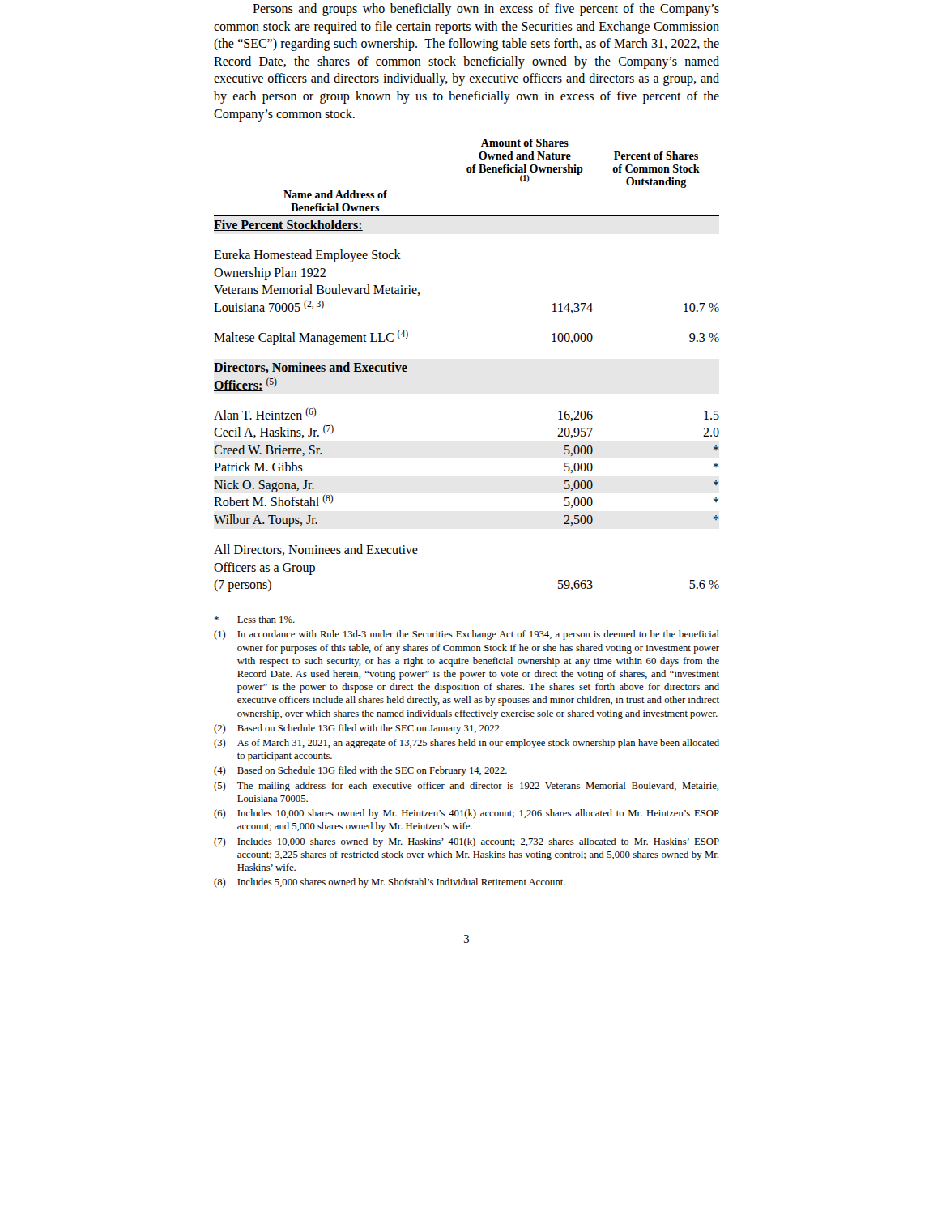Persons and groups who beneficially own in excess of five percent of the Company’s common stock are required to file certain reports with the Securities and Exchange Commission (the “SEC”) regarding such ownership. The following table sets forth, as of March 31, 2022, the Record Date, the shares of common stock beneficially owned by the Company’s named executive officers and directors individually, by executive officers and directors as a group, and by each person or group known by us to beneficially own in excess of five percent of the Company’s common stock.
| | Amount of Shares Owned and Nature of Beneficial Ownership (1) | Percent of Shares of Common Stock Outstanding |
| --- | --- | --- |
| Name and Address of Beneficial Owners | | |
| Five Percent Stockholders: | | |
| Eureka Homestead Employee Stock Ownership Plan 1922 | | |
| Veterans Memorial Boulevard Metairie, Louisiana 70005 (2, 3) | 114,374 | 10.7 % |
| Maltese Capital Management LLC (4) | 100,000 | 9.3 % |
| Directors, Nominees and Executive Officers: (5) | | |
| Alan T. Heintzen (6) | 16,206 | 1.5 |
| Cecil A, Haskins, Jr. (7) | 20,957 | 2.0 |
| Creed W. Brierre, Sr. | 5,000 | * |
| Patrick M. Gibbs | 5,000 | * |
| Nick O. Sagona, Jr. | 5,000 | * |
| Robert M. Shofstahl (8) | 5,000 | * |
| Wilbur A. Toups, Jr. | 2,500 | * |
| All Directors, Nominees and Executive Officers as a Group | | |
| (7 persons) | 59,663 | 5.6 % |
*
Less than 1%.
(1)
In accordance with Rule 13d-3 under the Securities Exchange Act of 1934, a person is deemed to be the beneficial owner for purposes of this table, of any shares of Common Stock if he or she has shared voting or investment power with respect to such security, or has a right to acquire beneficial ownership at any time within 60 days from the Record Date. As used herein, “voting power” is the power to vote or direct the voting of shares, and “investment power” is the power to dispose or direct the disposition of shares. The shares set forth above for directors and executive officers include all shares held directly, as well as by spouses and minor children, in trust and other indirect ownership, over which shares the named individuals effectively exercise sole or shared voting and investment power.
(2)
Based on Schedule 13G filed with the SEC on January 31, 2022.
(3)
As of March 31, 2021, an aggregate of 13,725 shares held in our employee stock ownership plan have been allocated to participant accounts.
(4)
Based on Schedule 13G filed with the SEC on February 14, 2022.
(5)
The mailing address for each executive officer and director is 1922 Veterans Memorial Boulevard, Metairie, Louisiana 70005.
(6)
Includes 10,000 shares owned by Mr. Heintzen’s 401(k) account; 1,206 shares allocated to Mr. Heintzen’s ESOP account; and 5,000 shares owned by Mr. Heintzen’s wife.
(7)
Includes 10,000 shares owned by Mr. Haskins’ 401(k) account; 2,732 shares allocated to Mr. Haskins’ ESOP account; 3,225 shares of restricted stock over which Mr. Haskins has voting control; and 5,000 shares owned by Mr. Haskins’ wife.
(8)
Includes 5,000 shares owned by Mr. Shofstahl’s Individual Retirement Account.
3